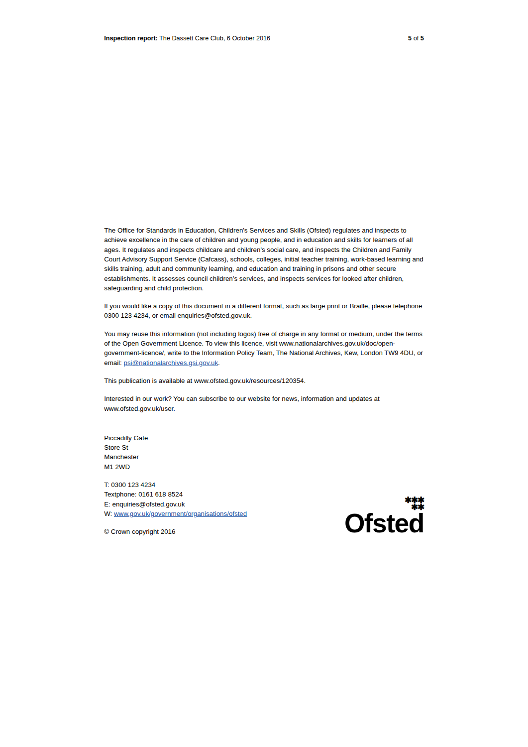Inspection report: The Dassett Care Club, 6 October 2016
5 of 5
The Office for Standards in Education, Children's Services and Skills (Ofsted) regulates and inspects to achieve excellence in the care of children and young people, and in education and skills for learners of all ages. It regulates and inspects childcare and children's social care, and inspects the Children and Family Court Advisory Support Service (Cafcass), schools, colleges, initial teacher training, work-based learning and skills training, adult and community learning, and education and training in prisons and other secure establishments. It assesses council children’s services, and inspects services for looked after children, safeguarding and child protection.
If you would like a copy of this document in a different format, such as large print or Braille, please telephone 0300 123 4234, or email enquiries@ofsted.gov.uk.
You may reuse this information (not including logos) free of charge in any format or medium, under the terms of the Open Government Licence. To view this licence, visit www.nationalarchives.gov.uk/doc/open-government-licence/, write to the Information Policy Team, The National Archives, Kew, London TW9 4DU, or email: psi@nationalarchives.gsi.gov.uk.
This publication is available at www.ofsted.gov.uk/resources/120354.
Interested in our work? You can subscribe to our website for news, information and updates at www.ofsted.gov.uk/user.
Piccadilly Gate
Store St
Manchester
M1 2WD
T: 0300 123 4234
Textphone: 0161 618 8524
E: enquiries@ofsted.gov.uk
W: www.gov.uk/government/organisations/ofsted
© Crown copyright 2016
✱✱✱
✱✱
Ofsted